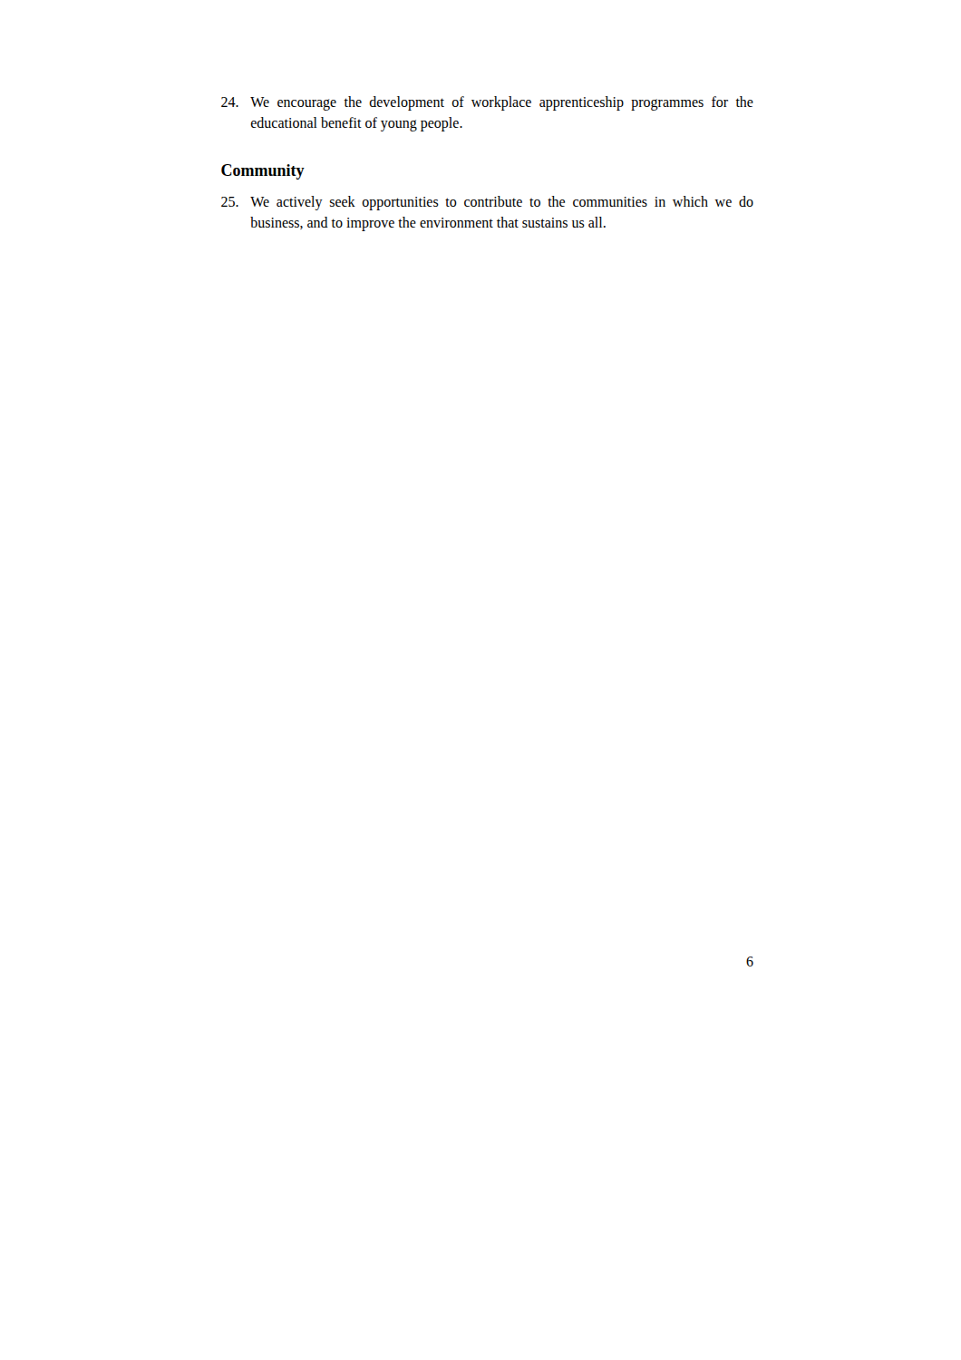24. We encourage the development of workplace apprenticeship programmes for the educational benefit of young people.
Community
25. We actively seek opportunities to contribute to the communities in which we do business, and to improve the environment that sustains us all.
6